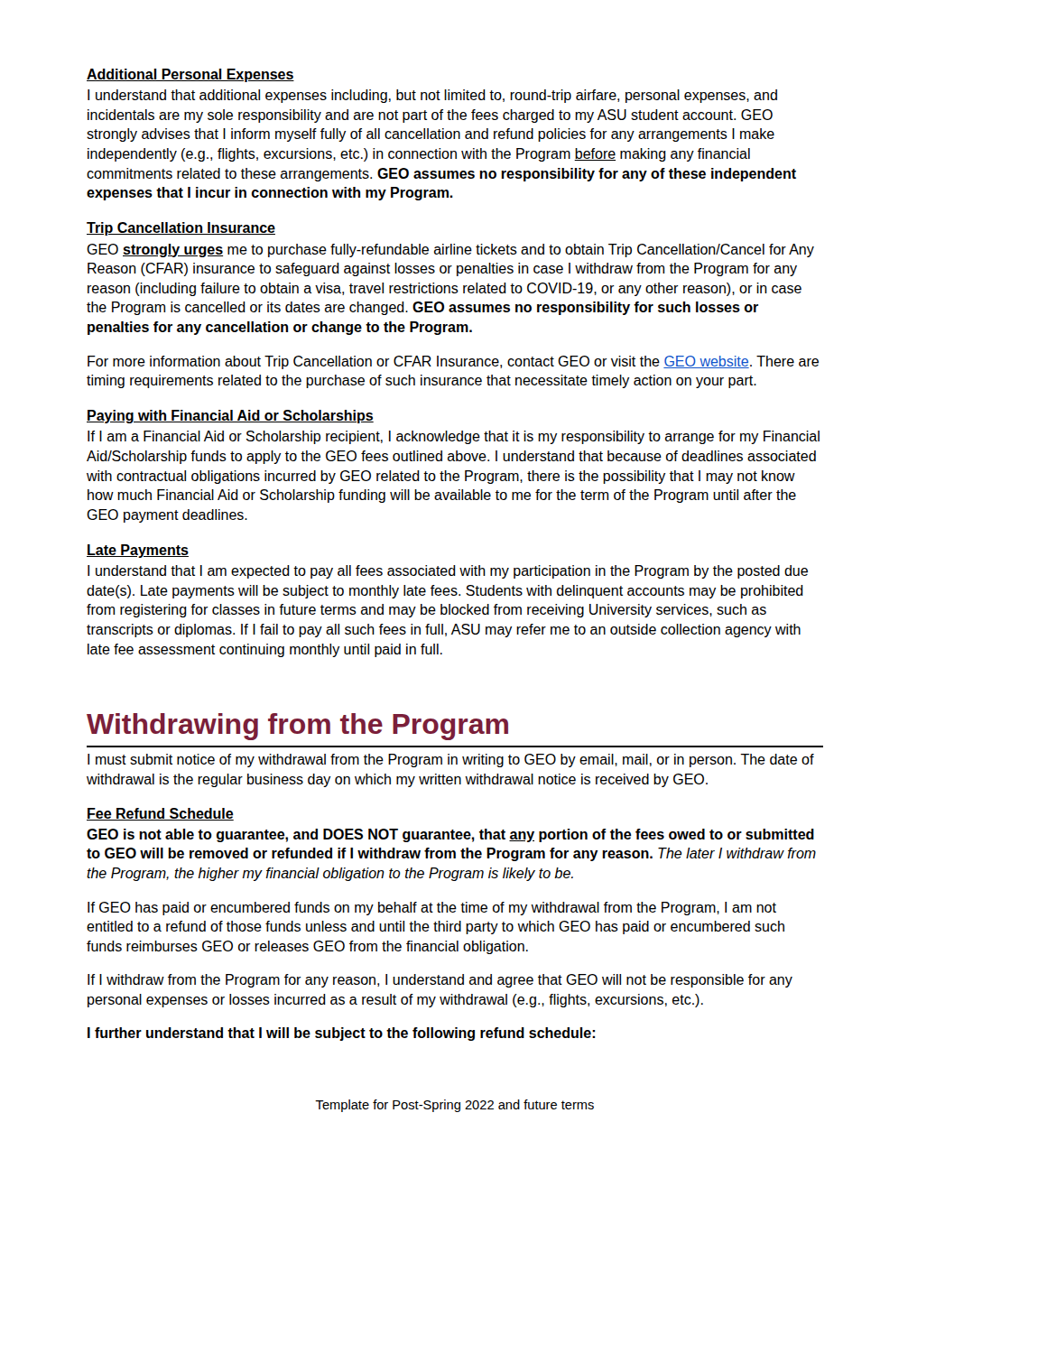Additional Personal Expenses
I understand that additional expenses including, but not limited to, round-trip airfare, personal expenses, and incidentals are my sole responsibility and are not part of the fees charged to my ASU student account. GEO strongly advises that I inform myself fully of all cancellation and refund policies for any arrangements I make independently (e.g., flights, excursions, etc.) in connection with the Program before making any financial commitments related to these arrangements. GEO assumes no responsibility for any of these independent expenses that I incur in connection with my Program.
Trip Cancellation Insurance
GEO strongly urges me to purchase fully-refundable airline tickets and to obtain Trip Cancellation/Cancel for Any Reason (CFAR) insurance to safeguard against losses or penalties in case I withdraw from the Program for any reason (including failure to obtain a visa, travel restrictions related to COVID-19, or any other reason), or in case the Program is cancelled or its dates are changed. GEO assumes no responsibility for such losses or penalties for any cancellation or change to the Program.
For more information about Trip Cancellation or CFAR Insurance, contact GEO or visit the GEO website. There are timing requirements related to the purchase of such insurance that necessitate timely action on your part.
Paying with Financial Aid or Scholarships
If I am a Financial Aid or Scholarship recipient, I acknowledge that it is my responsibility to arrange for my Financial Aid/Scholarship funds to apply to the GEO fees outlined above. I understand that because of deadlines associated with contractual obligations incurred by GEO related to the Program, there is the possibility that I may not know how much Financial Aid or Scholarship funding will be available to me for the term of the Program until after the GEO payment deadlines.
Late Payments
I understand that I am expected to pay all fees associated with my participation in the Program by the posted due date(s). Late payments will be subject to monthly late fees. Students with delinquent accounts may be prohibited from registering for classes in future terms and may be blocked from receiving University services, such as transcripts or diplomas. If I fail to pay all such fees in full, ASU may refer me to an outside collection agency with late fee assessment continuing monthly until paid in full.
Withdrawing from the Program
I must submit notice of my withdrawal from the Program in writing to GEO by email, mail, or in person. The date of withdrawal is the regular business day on which my written withdrawal notice is received by GEO.
Fee Refund Schedule
GEO is not able to guarantee, and DOES NOT guarantee, that any portion of the fees owed to or submitted to GEO will be removed or refunded if I withdraw from the Program for any reason. The later I withdraw from the Program, the higher my financial obligation to the Program is likely to be.
If GEO has paid or encumbered funds on my behalf at the time of my withdrawal from the Program, I am not entitled to a refund of those funds unless and until the third party to which GEO has paid or encumbered such funds reimburses GEO or releases GEO from the financial obligation.
If I withdraw from the Program for any reason, I understand and agree that GEO will not be responsible for any personal expenses or losses incurred as a result of my withdrawal (e.g., flights, excursions, etc.).
I further understand that I will be subject to the following refund schedule:
Template for Post-Spring 2022 and future terms